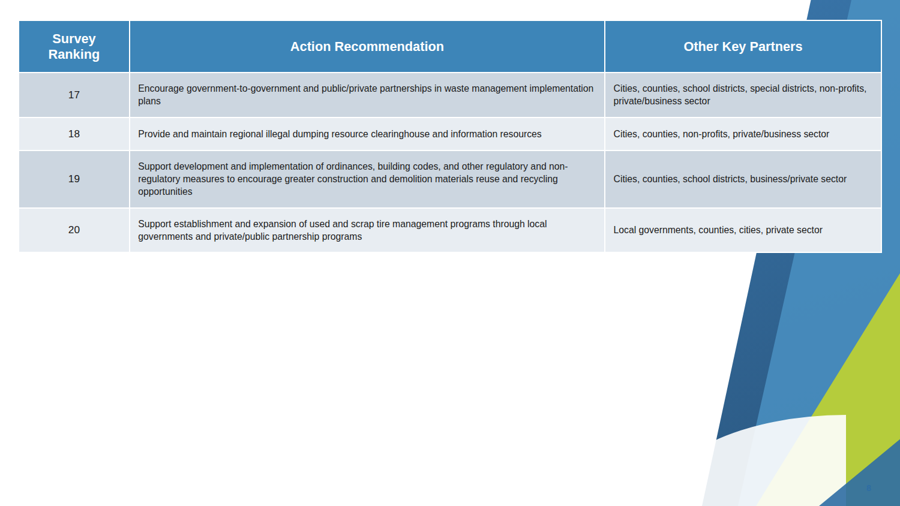| Survey Ranking | Action Recommendation | Other Key Partners |
| --- | --- | --- |
| 17 | Encourage government-to-government and public/private partnerships in waste management implementation plans | Cities, counties, school districts, special districts, non-profits, private/business sector |
| 18 | Provide and maintain regional illegal dumping resource clearinghouse and information resources | Cities, counties, non-profits, private/business sector |
| 19 | Support development and implementation of ordinances, building codes, and other regulatory and non-regulatory measures to encourage greater construction and demolition materials reuse and recycling opportunities | Cities, counties, school districts, business/private sector |
| 20 | Support establishment and expansion of used and scrap tire management programs through local governments and private/public partnership programs | Local governments, counties, cities, private sector |
8